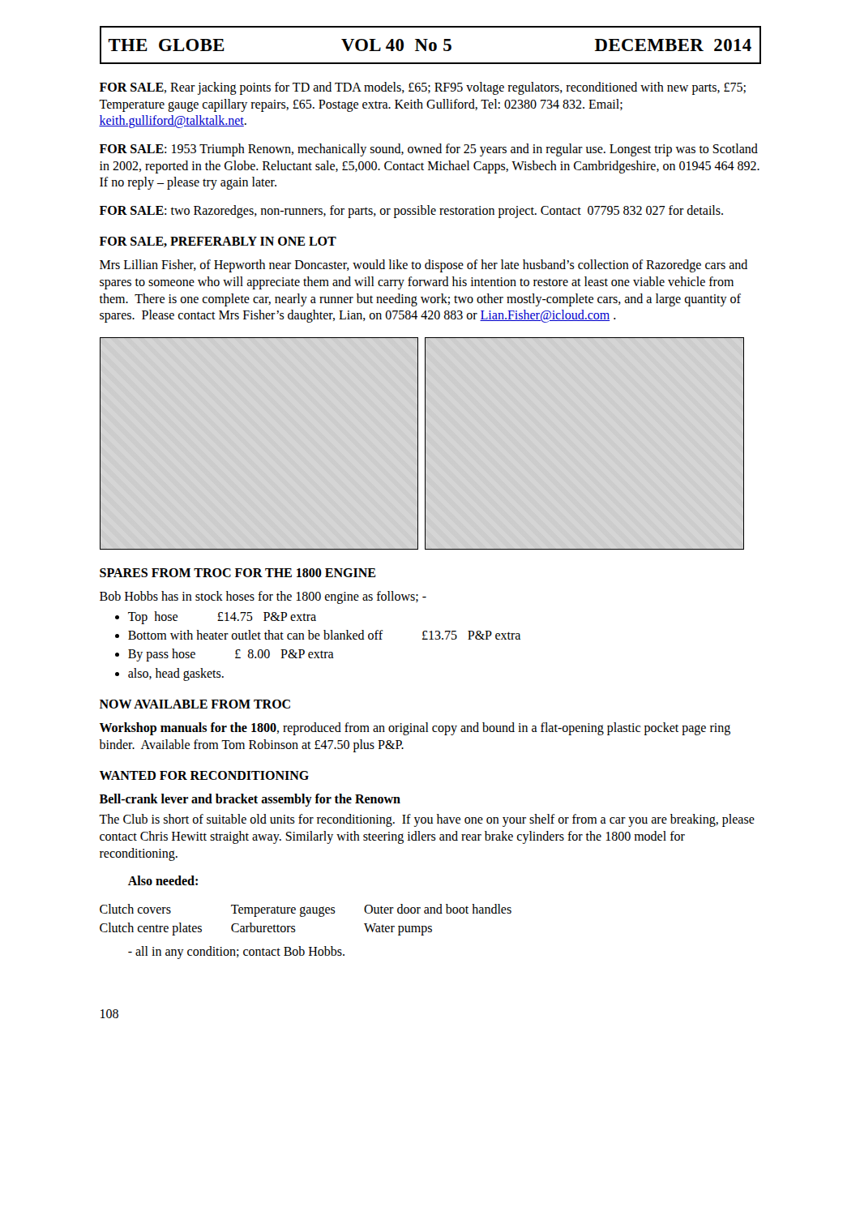| THE GLOBE | VOL 40 No 5 | DECEMBER 2014 |
FOR SALE, Rear jacking points for TD and TDA models, £65; RF95 voltage regulators, reconditioned with new parts, £75; Temperature gauge capillary repairs, £65. Postage extra. Keith Gulliford, Tel: 02380 734 832. Email; keith.gulliford@talktalk.net.
FOR SALE: 1953 Triumph Renown, mechanically sound, owned for 25 years and in regular use. Longest trip was to Scotland in 2002, reported in the Globe. Reluctant sale, £5,000. Contact Michael Capps, Wisbech in Cambridgeshire, on 01945 464 892. If no reply – please try again later.
FOR SALE: two Razoredges, non-runners, for parts, or possible restoration project. Contact 07795 832 027 for details.
FOR SALE, PREFERABLY IN ONE LOT
Mrs Lillian Fisher, of Hepworth near Doncaster, would like to dispose of her late husband’s collection of Razoredge cars and spares to someone who will appreciate them and will carry forward his intention to restore at least one viable vehicle from them. There is one complete car, nearly a runner but needing work; two other mostly-complete cars, and a large quantity of spares. Please contact Mrs Fisher’s daughter, Lian, on 07584 420 883 or Lian.Fisher@icloud.com .
SPARES FROM TROC FOR THE 1800 ENGINE
Bob Hobbs has in stock hoses for the 1800 engine as follows; -
Top hose £14.75 P&P extra
Bottom with heater outlet that can be blanked off £13.75 P&P extra
By pass hose £ 8.00 P&P extra
also, head gaskets.
NOW AVAILABLE FROM TROC
Workshop manuals for the 1800, reproduced from an original copy and bound in a flat-opening plastic pocket page ring binder. Available from Tom Robinson at £47.50 plus P&P.
WANTED FOR RECONDITIONING
Bell-crank lever and bracket assembly for the Renown
The Club is short of suitable old units for reconditioning. If you have one on your shelf or from a car you are breaking, please contact Chris Hewitt straight away. Similarly with steering idlers and rear brake cylinders for the 1800 model for reconditioning.
Also needed:
| Clutch covers | Temperature gauges | Outer door and boot handles |
| Clutch centre plates | Carburettors | Water pumps |
- all in any condition; contact Bob Hobbs.
108